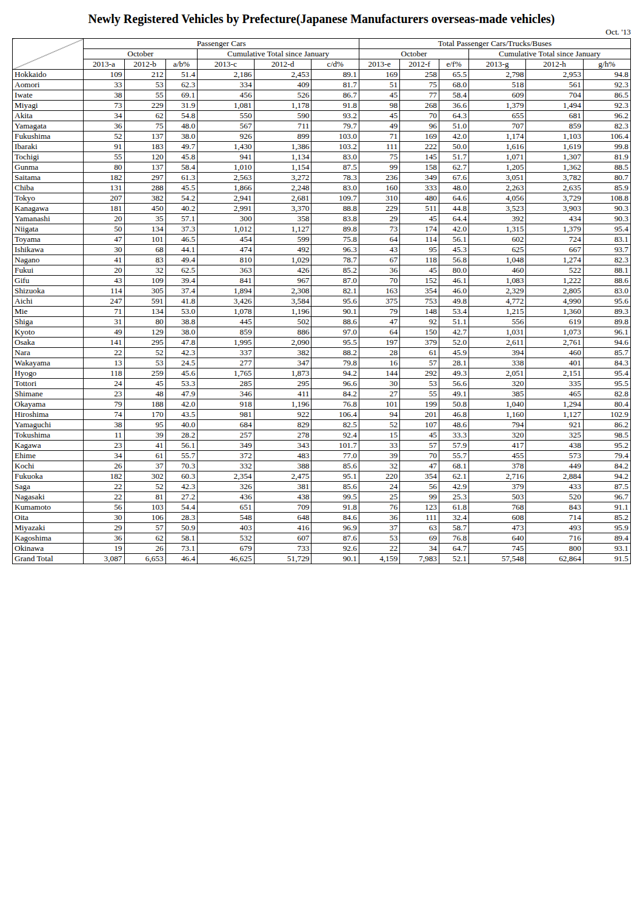Newly Registered Vehicles by Prefecture(Japanese Manufacturers overseas-made vehicles)
Oct. '13
| | Passenger Cars | Total Passenger Cars/Trucks/Buses |
| --- | --- | --- |
| October | Cumulative Total since January | October | Cumulative Total since January |
| 2013-a | 2012-b | a/b% | 2013-c | 2012-d | c/d% | 2013-e | 2012-f | e/f% | 2013-g | 2012-h | g/h% |
| Hokkaido | 109 | 212 | 51.4 | 2,186 | 2,453 | 89.1 | 169 | 258 | 65.5 | 2,798 | 2,953 | 94.8 |
| Aomori | 33 | 53 | 62.3 | 334 | 409 | 81.7 | 51 | 75 | 68.0 | 518 | 561 | 92.3 |
| Iwate | 38 | 55 | 69.1 | 456 | 526 | 86.7 | 45 | 77 | 58.4 | 609 | 704 | 86.5 |
| Miyagi | 73 | 229 | 31.9 | 1,081 | 1,178 | 91.8 | 98 | 268 | 36.6 | 1,379 | 1,494 | 92.3 |
| Akita | 34 | 62 | 54.8 | 550 | 590 | 93.2 | 45 | 70 | 64.3 | 655 | 681 | 96.2 |
| Yamagata | 36 | 75 | 48.0 | 567 | 711 | 79.7 | 49 | 96 | 51.0 | 707 | 859 | 82.3 |
| Fukushima | 52 | 137 | 38.0 | 926 | 899 | 103.0 | 71 | 169 | 42.0 | 1,174 | 1,103 | 106.4 |
| Ibaraki | 91 | 183 | 49.7 | 1,430 | 1,386 | 103.2 | 111 | 222 | 50.0 | 1,616 | 1,619 | 99.8 |
| Tochigi | 55 | 120 | 45.8 | 941 | 1,134 | 83.0 | 75 | 145 | 51.7 | 1,071 | 1,307 | 81.9 |
| Gunma | 80 | 137 | 58.4 | 1,010 | 1,154 | 87.5 | 99 | 158 | 62.7 | 1,205 | 1,362 | 88.5 |
| Saitama | 182 | 297 | 61.3 | 2,563 | 3,272 | 78.3 | 236 | 349 | 67.6 | 3,051 | 3,782 | 80.7 |
| Chiba | 131 | 288 | 45.5 | 1,866 | 2,248 | 83.0 | 160 | 333 | 48.0 | 2,263 | 2,635 | 85.9 |
| Tokyo | 207 | 382 | 54.2 | 2,941 | 2,681 | 109.7 | 310 | 480 | 64.6 | 4,056 | 3,729 | 108.8 |
| Kanagawa | 181 | 450 | 40.2 | 2,991 | 3,370 | 88.8 | 229 | 511 | 44.8 | 3,523 | 3,903 | 90.3 |
| Yamanashi | 20 | 35 | 57.1 | 300 | 358 | 83.8 | 29 | 45 | 64.4 | 392 | 434 | 90.3 |
| Niigata | 50 | 134 | 37.3 | 1,012 | 1,127 | 89.8 | 73 | 174 | 42.0 | 1,315 | 1,379 | 95.4 |
| Toyama | 47 | 101 | 46.5 | 454 | 599 | 75.8 | 64 | 114 | 56.1 | 602 | 724 | 83.1 |
| Ishikawa | 30 | 68 | 44.1 | 474 | 492 | 96.3 | 43 | 95 | 45.3 | 625 | 667 | 93.7 |
| Nagano | 41 | 83 | 49.4 | 810 | 1,029 | 78.7 | 67 | 118 | 56.8 | 1,048 | 1,274 | 82.3 |
| Fukui | 20 | 32 | 62.5 | 363 | 426 | 85.2 | 36 | 45 | 80.0 | 460 | 522 | 88.1 |
| Gifu | 43 | 109 | 39.4 | 841 | 967 | 87.0 | 70 | 152 | 46.1 | 1,083 | 1,222 | 88.6 |
| Shizuoka | 114 | 305 | 37.4 | 1,894 | 2,308 | 82.1 | 163 | 354 | 46.0 | 2,329 | 2,805 | 83.0 |
| Aichi | 247 | 591 | 41.8 | 3,426 | 3,584 | 95.6 | 375 | 753 | 49.8 | 4,772 | 4,990 | 95.6 |
| Mie | 71 | 134 | 53.0 | 1,078 | 1,196 | 90.1 | 79 | 148 | 53.4 | 1,215 | 1,360 | 89.3 |
| Shiga | 31 | 80 | 38.8 | 445 | 502 | 88.6 | 47 | 92 | 51.1 | 556 | 619 | 89.8 |
| Kyoto | 49 | 129 | 38.0 | 859 | 886 | 97.0 | 64 | 150 | 42.7 | 1,031 | 1,073 | 96.1 |
| Osaka | 141 | 295 | 47.8 | 1,995 | 2,090 | 95.5 | 197 | 379 | 52.0 | 2,611 | 2,761 | 94.6 |
| Nara | 22 | 52 | 42.3 | 337 | 382 | 88.2 | 28 | 61 | 45.9 | 394 | 460 | 85.7 |
| Wakayama | 13 | 53 | 24.5 | 277 | 347 | 79.8 | 16 | 57 | 28.1 | 338 | 401 | 84.3 |
| Hyogo | 118 | 259 | 45.6 | 1,765 | 1,873 | 94.2 | 144 | 292 | 49.3 | 2,051 | 2,151 | 95.4 |
| Tottori | 24 | 45 | 53.3 | 285 | 295 | 96.6 | 30 | 53 | 56.6 | 320 | 335 | 95.5 |
| Shimane | 23 | 48 | 47.9 | 346 | 411 | 84.2 | 27 | 55 | 49.1 | 385 | 465 | 82.8 |
| Okayama | 79 | 188 | 42.0 | 918 | 1,196 | 76.8 | 101 | 199 | 50.8 | 1,040 | 1,294 | 80.4 |
| Hiroshima | 74 | 170 | 43.5 | 981 | 922 | 106.4 | 94 | 201 | 46.8 | 1,160 | 1,127 | 102.9 |
| Yamaguchi | 38 | 95 | 40.0 | 684 | 829 | 82.5 | 52 | 107 | 48.6 | 794 | 921 | 86.2 |
| Tokushima | 11 | 39 | 28.2 | 257 | 278 | 92.4 | 15 | 45 | 33.3 | 320 | 325 | 98.5 |
| Kagawa | 23 | 41 | 56.1 | 349 | 343 | 101.7 | 33 | 57 | 57.9 | 417 | 438 | 95.2 |
| Ehime | 34 | 61 | 55.7 | 372 | 483 | 77.0 | 39 | 70 | 55.7 | 455 | 573 | 79.4 |
| Kochi | 26 | 37 | 70.3 | 332 | 388 | 85.6 | 32 | 47 | 68.1 | 378 | 449 | 84.2 |
| Fukuoka | 182 | 302 | 60.3 | 2,354 | 2,475 | 95.1 | 220 | 354 | 62.1 | 2,716 | 2,884 | 94.2 |
| Saga | 22 | 52 | 42.3 | 326 | 381 | 85.6 | 24 | 56 | 42.9 | 379 | 433 | 87.5 |
| Nagasaki | 22 | 81 | 27.2 | 436 | 438 | 99.5 | 25 | 99 | 25.3 | 503 | 520 | 96.7 |
| Kumamoto | 56 | 103 | 54.4 | 651 | 709 | 91.8 | 76 | 123 | 61.8 | 768 | 843 | 91.1 |
| Oita | 30 | 106 | 28.3 | 548 | 648 | 84.6 | 36 | 111 | 32.4 | 608 | 714 | 85.2 |
| Miyazaki | 29 | 57 | 50.9 | 403 | 416 | 96.9 | 37 | 63 | 58.7 | 473 | 493 | 95.9 |
| Kagoshima | 36 | 62 | 58.1 | 532 | 607 | 87.6 | 53 | 69 | 76.8 | 640 | 716 | 89.4 |
| Okinawa | 19 | 26 | 73.1 | 679 | 733 | 92.6 | 22 | 34 | 64.7 | 745 | 800 | 93.1 |
| Grand Total | 3,087 | 6,653 | 46.4 | 46,625 | 51,729 | 90.1 | 4,159 | 7,983 | 52.1 | 57,548 | 62,864 | 91.5 |